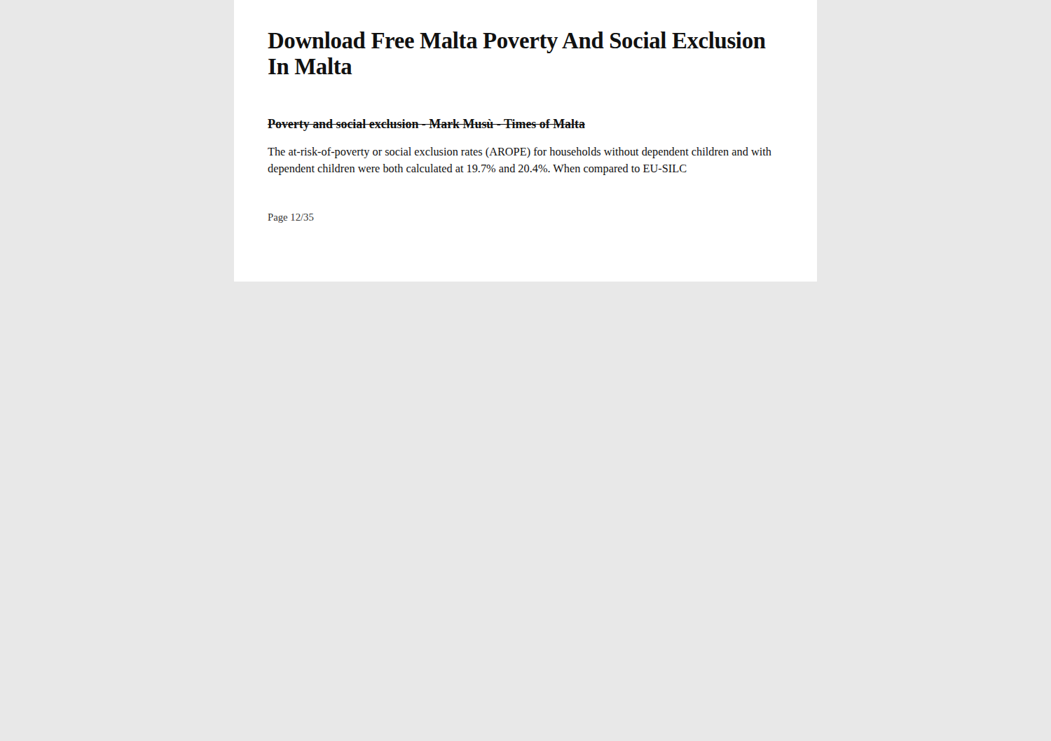Download Free Malta Poverty And Social Exclusion In Malta
Poverty and social exclusion - Mark Musù - Times of Malta
The at-risk-of-poverty or social exclusion rates (AROPE) for households without dependent children and with dependent children were both calculated at 19.7% and 20.4%. When compared to EU-SILC
Page 12/35